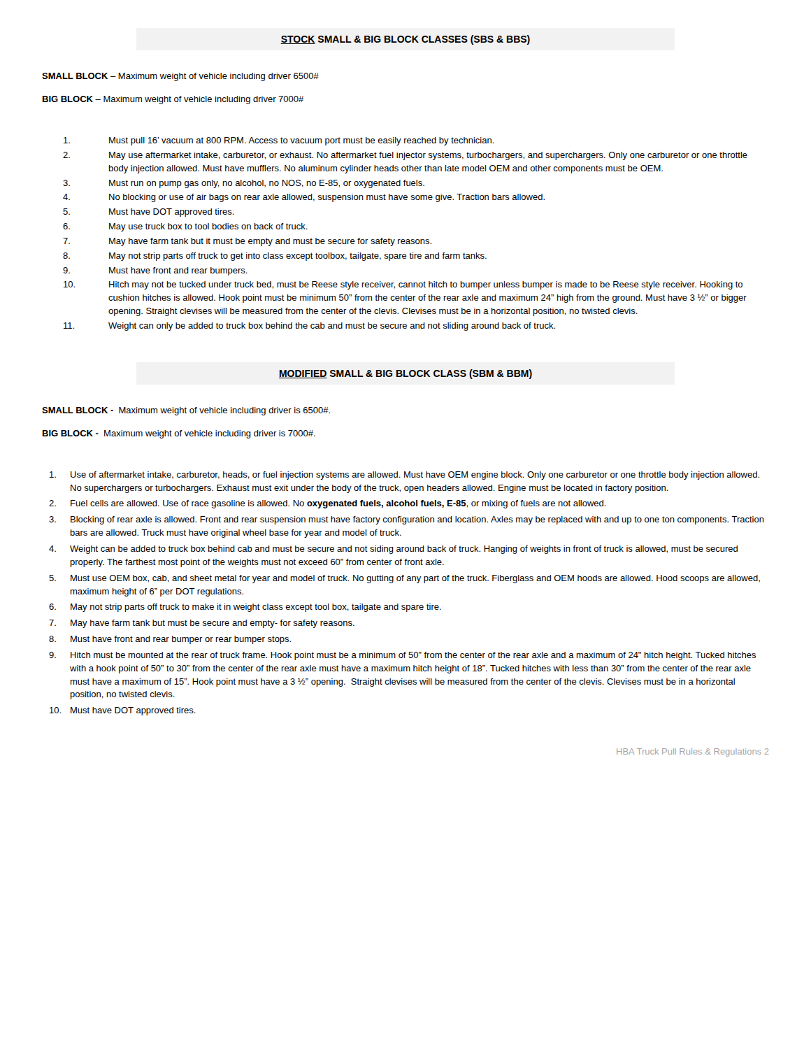STOCK SMALL & BIG BLOCK CLASSES (SBS & BBS)
SMALL BLOCK – Maximum weight of vehicle including driver 6500#
BIG BLOCK – Maximum weight of vehicle including driver 7000#
Must pull 16’ vacuum at 800 RPM. Access to vacuum port must be easily reached by technician.
May use aftermarket intake, carburetor, or exhaust. No aftermarket fuel injector systems, turbochargers, and superchargers. Only one carburetor or one throttle body injection allowed. Must have mufflers. No aluminum cylinder heads other than late model OEM and other components must be OEM.
Must run on pump gas only, no alcohol, no NOS, no E-85, or oxygenated fuels.
No blocking or use of air bags on rear axle allowed, suspension must have some give. Traction bars allowed.
Must have DOT approved tires.
May use truck box to tool bodies on back of truck.
May have farm tank but it must be empty and must be secure for safety reasons.
May not strip parts off truck to get into class except toolbox, tailgate, spare tire and farm tanks.
Must have front and rear bumpers.
Hitch may not be tucked under truck bed, must be Reese style receiver, cannot hitch to bumper unless bumper is made to be Reese style receiver. Hooking to cushion hitches is allowed. Hook point must be minimum 50” from the center of the rear axle and maximum 24” high from the ground. Must have 3 ½” or bigger opening. Straight clevises will be measured from the center of the clevis. Clevises must be in a horizontal position, no twisted clevis.
Weight can only be added to truck box behind the cab and must be secure and not sliding around back of truck.
MODIFIED SMALL & BIG BLOCK CLASS (SBM & BBM)
SMALL BLOCK - Maximum weight of vehicle including driver is 6500#.
BIG BLOCK - Maximum weight of vehicle including driver is 7000#.
Use of aftermarket intake, carburetor, heads, or fuel injection systems are allowed. Must have OEM engine block. Only one carburetor or one throttle body injection allowed. No superchargers or turbochargers. Exhaust must exit under the body of the truck, open headers allowed. Engine must be located in factory position.
Fuel cells are allowed. Use of race gasoline is allowed. No oxygenated fuels, alcohol fuels, E-85, or mixing of fuels are not allowed.
Blocking of rear axle is allowed. Front and rear suspension must have factory configuration and location. Axles may be replaced with and up to one ton components. Traction bars are allowed. Truck must have original wheel base for year and model of truck.
Weight can be added to truck box behind cab and must be secure and not siding around back of truck. Hanging of weights in front of truck is allowed, must be secured properly. The farthest most point of the weights must not exceed 60” from center of front axle.
Must use OEM box, cab, and sheet metal for year and model of truck. No gutting of any part of the truck. Fiberglass and OEM hoods are allowed. Hood scoops are allowed, maximum height of 6” per DOT regulations.
May not strip parts off truck to make it in weight class except tool box, tailgate and spare tire.
May have farm tank but must be secure and empty- for safety reasons.
Must have front and rear bumper or rear bumper stops.
Hitch must be mounted at the rear of truck frame. Hook point must be a minimum of 50” from the center of the rear axle and a maximum of 24" hitch height. Tucked hitches with a hook point of 50” to 30” from the center of the rear axle must have a maximum hitch height of 18”. Tucked hitches with less than 30” from the center of the rear axle must have a maximum of 15”. Hook point must have a 3 ½” opening. Straight clevises will be measured from the center of the clevis. Clevises must be in a horizontal position, no twisted clevis.
Must have DOT approved tires.
HBA Truck Pull Rules & Regulations 2